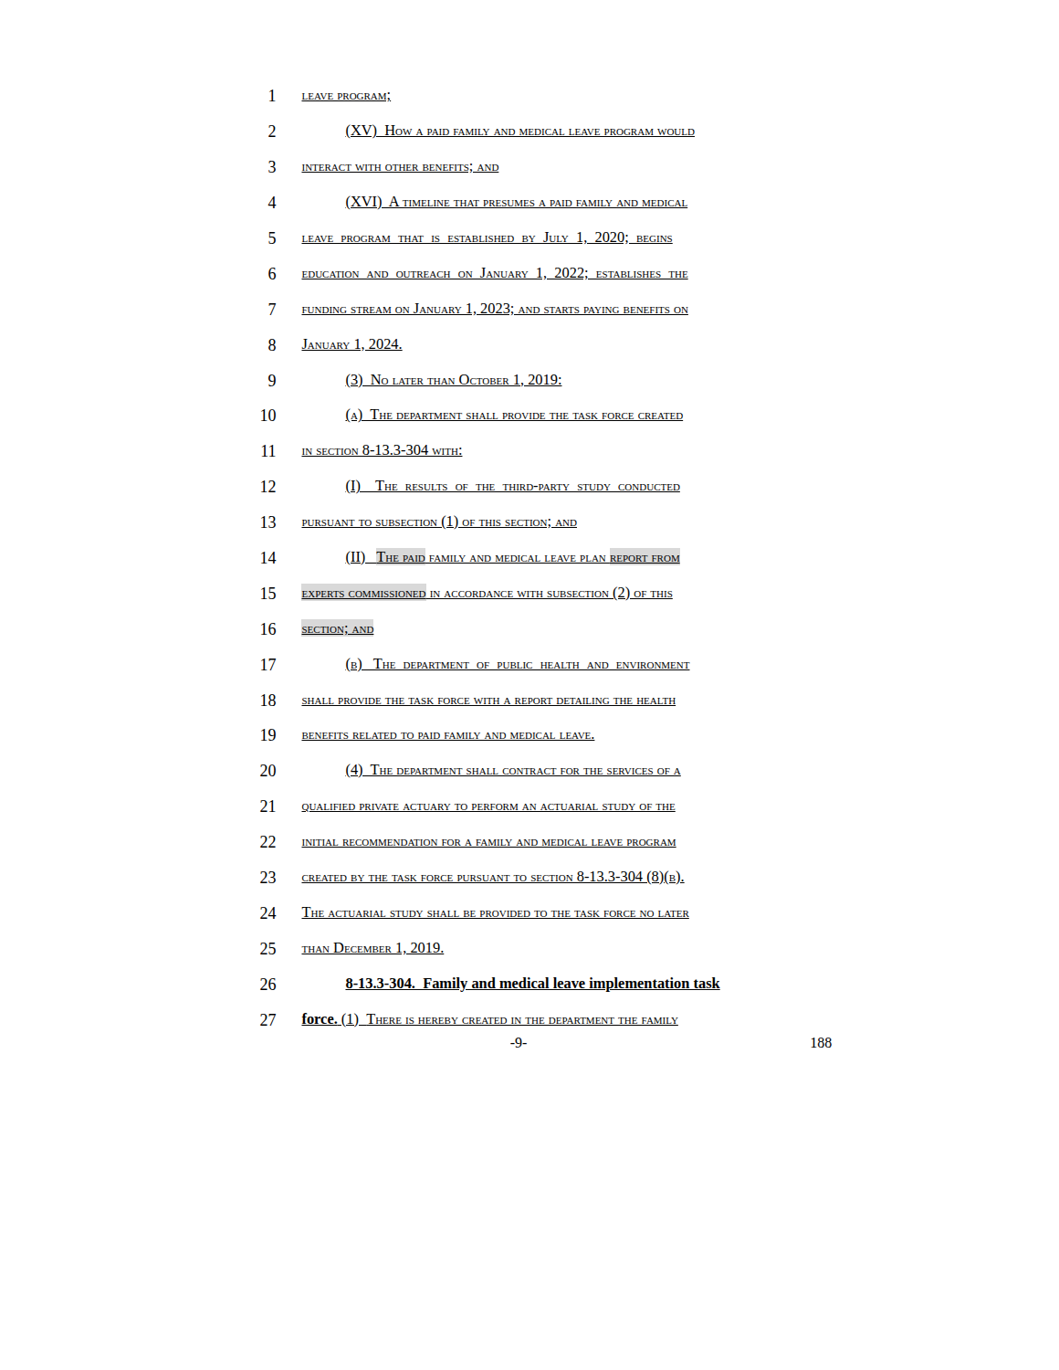| 1 | leave program; |
| 2 | (XV) How a paid family and medical leave program would |
| 3 | interact with other benefits; and |
| 4 | (XVI) A timeline that presumes a paid family and medical |
| 5 | leave program that is established by July 1, 2020; begins |
| 6 | education and outreach on January 1, 2022; establishes the |
| 7 | funding stream on January 1, 2023; and starts paying benefits on |
| 8 | January 1, 2024. |
| 9 | (3) No later than October 1, 2019: |
| 10 | (a) The department shall provide the task force created |
| 11 | in section 8-13.3-304 with: |
| 12 | (I) The results of the third-party study conducted |
| 13 | pursuant to subsection (1) of this section; and |
| 14 | (II) The paid family and medical leave plan report from |
| 15 | experts commissioned in accordance with subsection (2) of this |
| 16 | section; and |
| 17 | (b) The department of public health and environment |
| 18 | shall provide the task force with a report detailing the health |
| 19 | benefits related to paid family and medical leave. |
| 20 | (4) The department shall contract for the services of a |
| 21 | qualified private actuary to perform an actuarial study of the |
| 22 | initial recommendation for a family and medical leave program |
| 23 | created by the task force pursuant to section 8-13.3-304 (8)(b). |
| 24 | The actuarial study shall be provided to the task force no later |
| 25 | than December 1, 2019. |
| 26 | 8-13.3-304. Family and medical leave implementation task |
| 27 | force. (1) There is hereby created in the department the family |
-9- 188